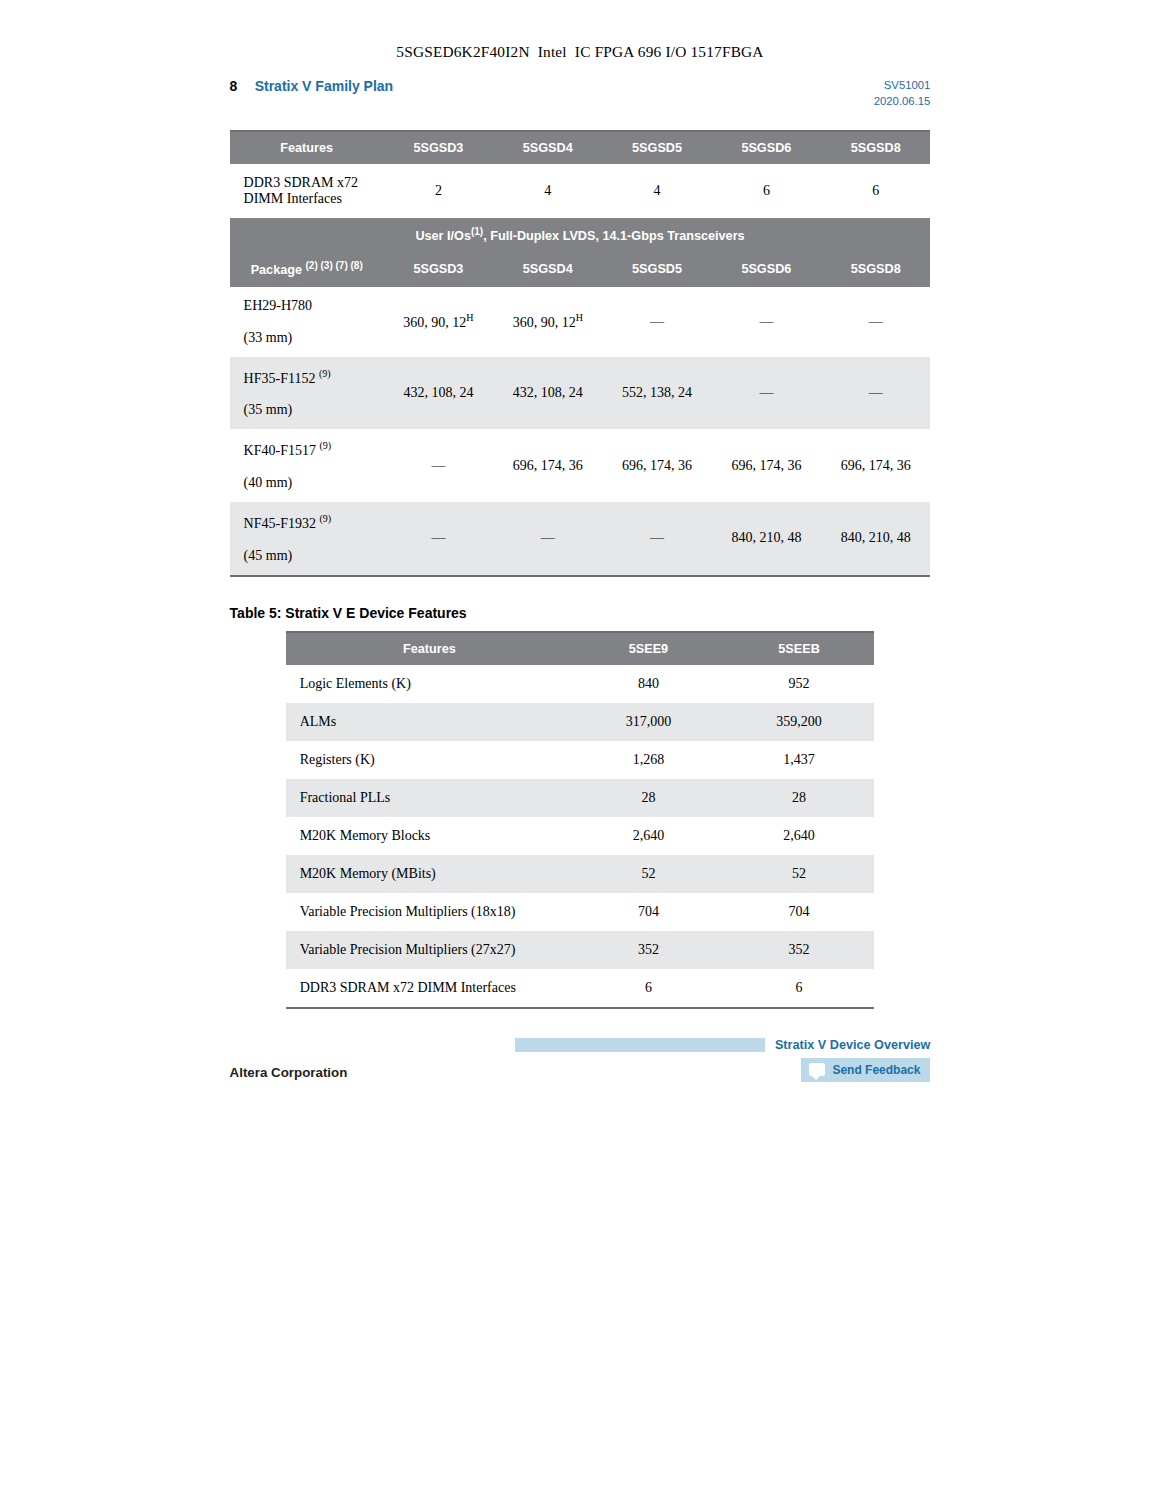5SGSED6K2F40I2N Intel IC FPGA 696 I/O 1517FBGA
8 Stratix V Family Plan
SV51001
2020.06.15
| Features | 5SGSD3 | 5SGSD4 | 5SGSD5 | 5SGSD6 | 5SGSD8 |
| --- | --- | --- | --- | --- | --- |
| DDR3 SDRAM x72 DIMM Interfaces | 2 | 4 | 4 | 6 | 6 |
| User I/Os (1) , Full-Duplex LVDS, 14.1-Gbps Transceivers |
| Package (2) (3) (7) (8) | 5SGSD3 | 5SGSD4 | 5SGSD5 | 5SGSD6 | 5SGSD8 |
| EH29-H780 (33 mm) | 360, 90, 12 H | 360, 90, 12 H | — | — | — |
| HF35-F1152 (9) (35 mm) | 432, 108, 24 | 432, 108, 24 | 552, 138, 24 | — | — |
| KF40-F1517 (9) (40 mm) | — | 696, 174, 36 | 696, 174, 36 | 696, 174, 36 | 696, 174, 36 |
| NF45-F1932 (9) (45 mm) | — | — | — | 840, 210, 48 | 840, 210, 48 |
Table 5: Stratix V E Device Features
| Features | 5SEE9 | 5SEEB |
| --- | --- | --- |
| Logic Elements (K) | 840 | 952 |
| ALMs | 317,000 | 359,200 |
| Registers (K) | 1,268 | 1,437 |
| Fractional PLLs | 28 | 28 |
| M20K Memory Blocks | 2,640 | 2,640 |
| M20K Memory (MBits) | 52 | 52 |
| Variable Precision Multipliers (18x18) | 704 | 704 |
| Variable Precision Multipliers (27x27) | 352 | 352 |
| DDR3 SDRAM x72 DIMM Interfaces | 6 | 6 |
Altera Corporation
Stratix V Device Overview
Send Feedback